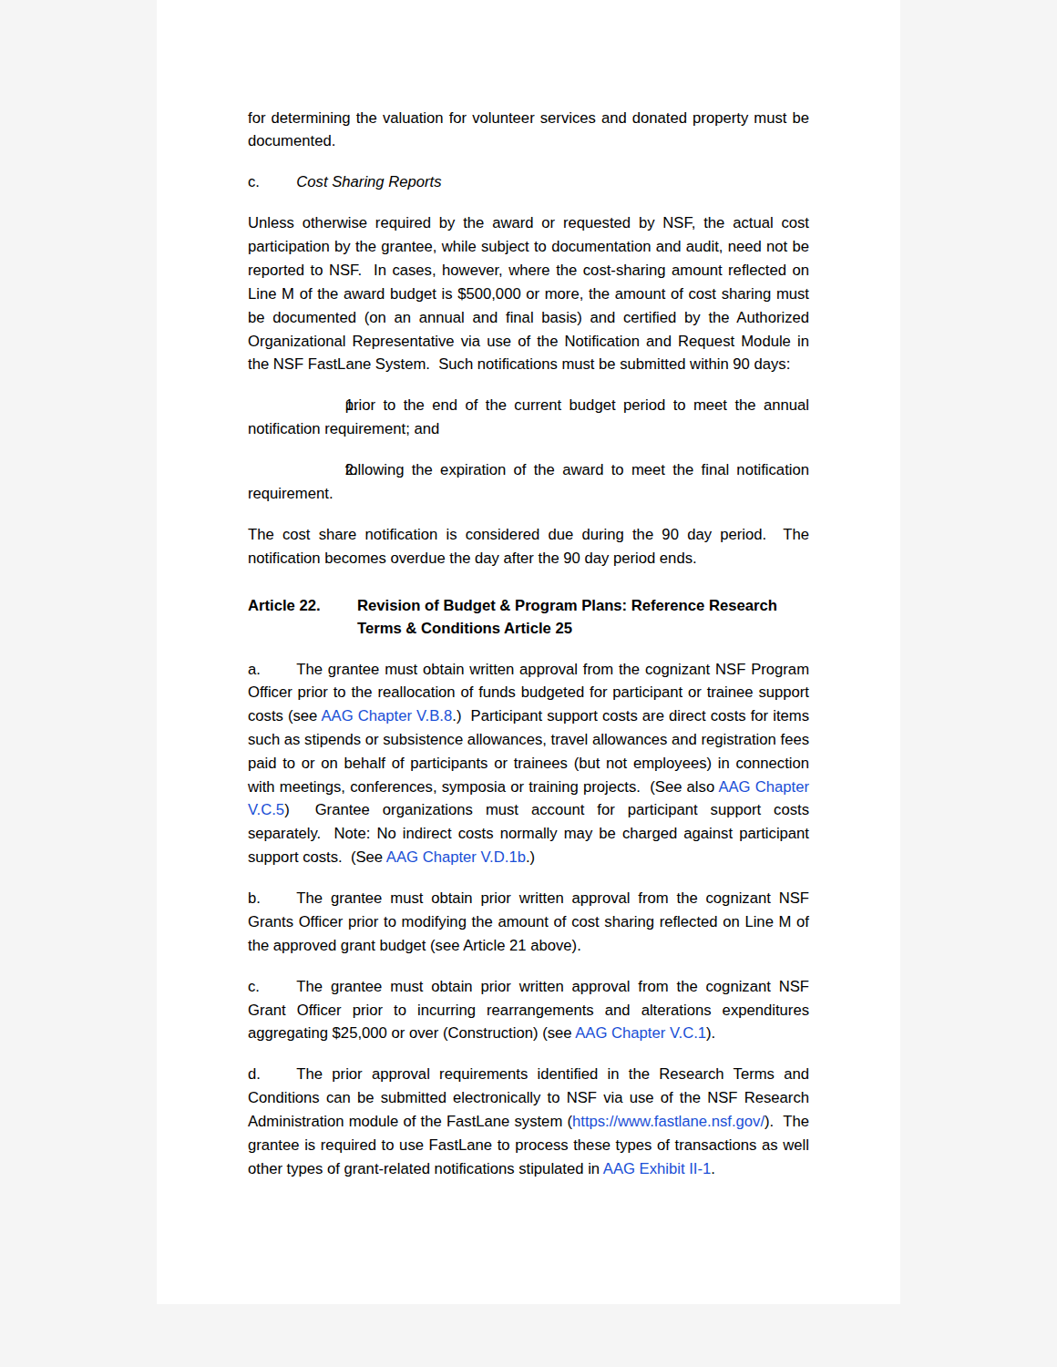for determining the valuation for volunteer services and donated property must be documented.
c. Cost Sharing Reports
Unless otherwise required by the award or requested by NSF, the actual cost participation by the grantee, while subject to documentation and audit, need not be reported to NSF. In cases, however, where the cost-sharing amount reflected on Line M of the award budget is $500,000 or more, the amount of cost sharing must be documented (on an annual and final basis) and certified by the Authorized Organizational Representative via use of the Notification and Request Module in the NSF FastLane System. Such notifications must be submitted within 90 days:
1. prior to the end of the current budget period to meet the annual notification requirement; and
2. following the expiration of the award to meet the final notification requirement.
The cost share notification is considered due during the 90 day period. The notification becomes overdue the day after the 90 day period ends.
Article 22. Revision of Budget & Program Plans: Reference Research Terms & Conditions Article 25
a. The grantee must obtain written approval from the cognizant NSF Program Officer prior to the reallocation of funds budgeted for participant or trainee support costs (see AAG Chapter V.B.8.) Participant support costs are direct costs for items such as stipends or subsistence allowances, travel allowances and registration fees paid to or on behalf of participants or trainees (but not employees) in connection with meetings, conferences, symposia or training projects. (See also AAG Chapter V.C.5) Grantee organizations must account for participant support costs separately. Note: No indirect costs normally may be charged against participant support costs. (See AAG Chapter V.D.1b.)
b. The grantee must obtain prior written approval from the cognizant NSF Grants Officer prior to modifying the amount of cost sharing reflected on Line M of the approved grant budget (see Article 21 above).
c. The grantee must obtain prior written approval from the cognizant NSF Grant Officer prior to incurring rearrangements and alterations expenditures aggregating $25,000 or over (Construction) (see AAG Chapter V.C.1).
d. The prior approval requirements identified in the Research Terms and Conditions can be submitted electronically to NSF via use of the NSF Research Administration module of the FastLane system (https://www.fastlane.nsf.gov/). The grantee is required to use FastLane to process these types of transactions as well other types of grant-related notifications stipulated in AAG Exhibit II-1.